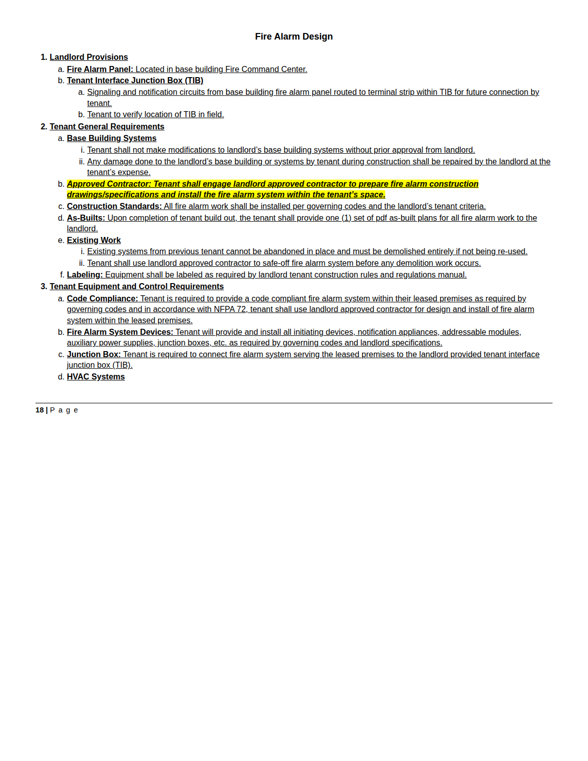Fire Alarm Design
Landlord Provisions
Fire Alarm Panel: Located in base building Fire Command Center.
Tenant Interface Junction Box (TIB)
Signaling and notification circuits from base building fire alarm panel routed to terminal strip within TIB for future connection by tenant.
Tenant to verify location of TIB in field.
Tenant General Requirements
Base Building Systems
Tenant shall not make modifications to landlord’s base building systems without prior approval from landlord.
Any damage done to the landlord’s base building or systems by tenant during construction shall be repaired by the landlord at the tenant’s expense.
Approved Contractor: Tenant shall engage landlord approved contractor to prepare fire alarm construction drawings/specifications and install the fire alarm system within the tenant’s space.
Construction Standards: All fire alarm work shall be installed per governing codes and the landlord’s tenant criteria.
As-Builts: Upon completion of tenant build out, the tenant shall provide one (1) set of pdf as-built plans for all fire alarm work to the landlord.
Existing Work
Existing systems from previous tenant cannot be abandoned in place and must be demolished entirely if not being re-used.
Tenant shall use landlord approved contractor to safe-off fire alarm system before any demolition work occurs.
Labeling: Equipment shall be labeled as required by landlord tenant construction rules and regulations manual.
Tenant Equipment and Control Requirements
Code Compliance: Tenant is required to provide a code compliant fire alarm system within their leased premises as required by governing codes and in accordance with NFPA 72, tenant shall use landlord approved contractor for design and install of fire alarm system within the leased premises.
Fire Alarm System Devices: Tenant will provide and install all initiating devices, notification appliances, addressable modules, auxiliary power supplies, junction boxes, etc. as required by governing codes and landlord specifications.
Junction Box: Tenant is required to connect fire alarm system serving the leased premises to the landlord provided tenant interface junction box (TIB).
HVAC Systems
18 | P a g e